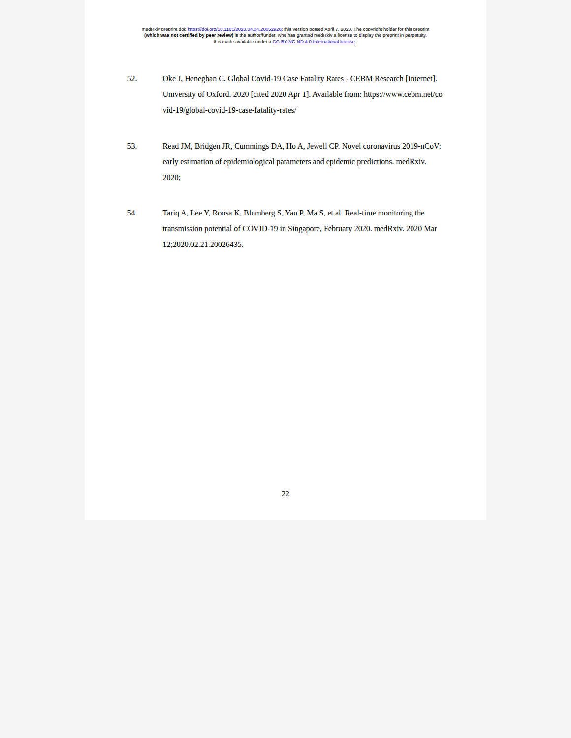medRxiv preprint doi: https://doi.org/10.1101/2020.04.04.20052928; this version posted April 7, 2020. The copyright holder for this preprint
(which was not certified by peer review) is the author/funder, who has granted medRxiv a license to display the preprint in perpetuity.
It is made available under a CC-BY-NC-ND 4.0 International license .
52. Oke J, Heneghan C. Global Covid-19 Case Fatality Rates - CEBM Research [Internet]. University of Oxford. 2020 [cited 2020 Apr 1]. Available from: https://www.cebm.net/covid-19/global-covid-19-case-fatality-rates/
53. Read JM, Bridgen JR, Cummings DA, Ho A, Jewell CP. Novel coronavirus 2019-nCoV: early estimation of epidemiological parameters and epidemic predictions. medRxiv. 2020;
54. Tariq A, Lee Y, Roosa K, Blumberg S, Yan P, Ma S, et al. Real-time monitoring the transmission potential of COVID-19 in Singapore, February 2020. medRxiv. 2020 Mar 12;2020.02.21.20026435.
22